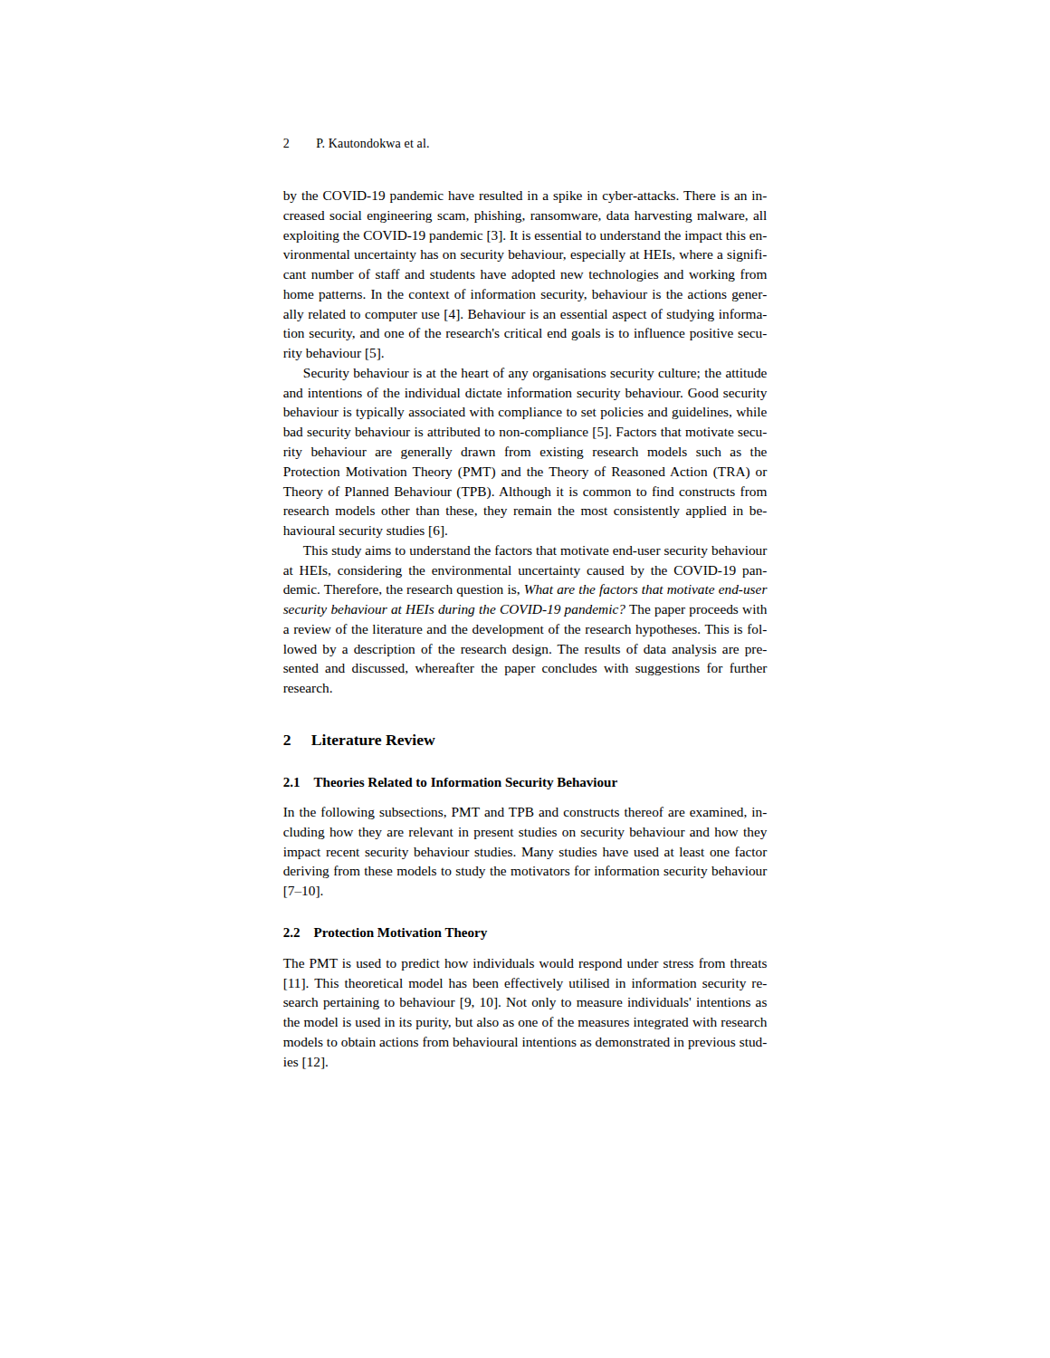2 P. Kautondokwa et al.
by the COVID-19 pandemic have resulted in a spike in cyber-attacks. There is an increased social engineering scam, phishing, ransomware, data harvesting malware, all exploiting the COVID-19 pandemic [3]. It is essential to understand the impact this environmental uncertainty has on security behaviour, especially at HEIs, where a significant number of staff and students have adopted new technologies and working from home patterns. In the context of information security, behaviour is the actions generally related to computer use [4]. Behaviour is an essential aspect of studying information security, and one of the research's critical end goals is to influence positive security behaviour [5].
Security behaviour is at the heart of any organisations security culture; the attitude and intentions of the individual dictate information security behaviour. Good security behaviour is typically associated with compliance to set policies and guidelines, while bad security behaviour is attributed to non-compliance [5]. Factors that motivate security behaviour are generally drawn from existing research models such as the Protection Motivation Theory (PMT) and the Theory of Reasoned Action (TRA) or Theory of Planned Behaviour (TPB). Although it is common to find constructs from research models other than these, they remain the most consistently applied in behavioural security studies [6].
This study aims to understand the factors that motivate end-user security behaviour at HEIs, considering the environmental uncertainty caused by the COVID-19 pandemic. Therefore, the research question is, What are the factors that motivate end-user security behaviour at HEIs during the COVID-19 pandemic? The paper proceeds with a review of the literature and the development of the research hypotheses. This is followed by a description of the research design. The results of data analysis are presented and discussed, whereafter the paper concludes with suggestions for further research.
2 Literature Review
2.1 Theories Related to Information Security Behaviour
In the following subsections, PMT and TPB and constructs thereof are examined, including how they are relevant in present studies on security behaviour and how they impact recent security behaviour studies. Many studies have used at least one factor deriving from these models to study the motivators for information security behaviour [7–10].
2.2 Protection Motivation Theory
The PMT is used to predict how individuals would respond under stress from threats [11]. This theoretical model has been effectively utilised in information security research pertaining to behaviour [9, 10]. Not only to measure individuals' intentions as the model is used in its purity, but also as one of the measures integrated with research models to obtain actions from behavioural intentions as demonstrated in previous studies [12].